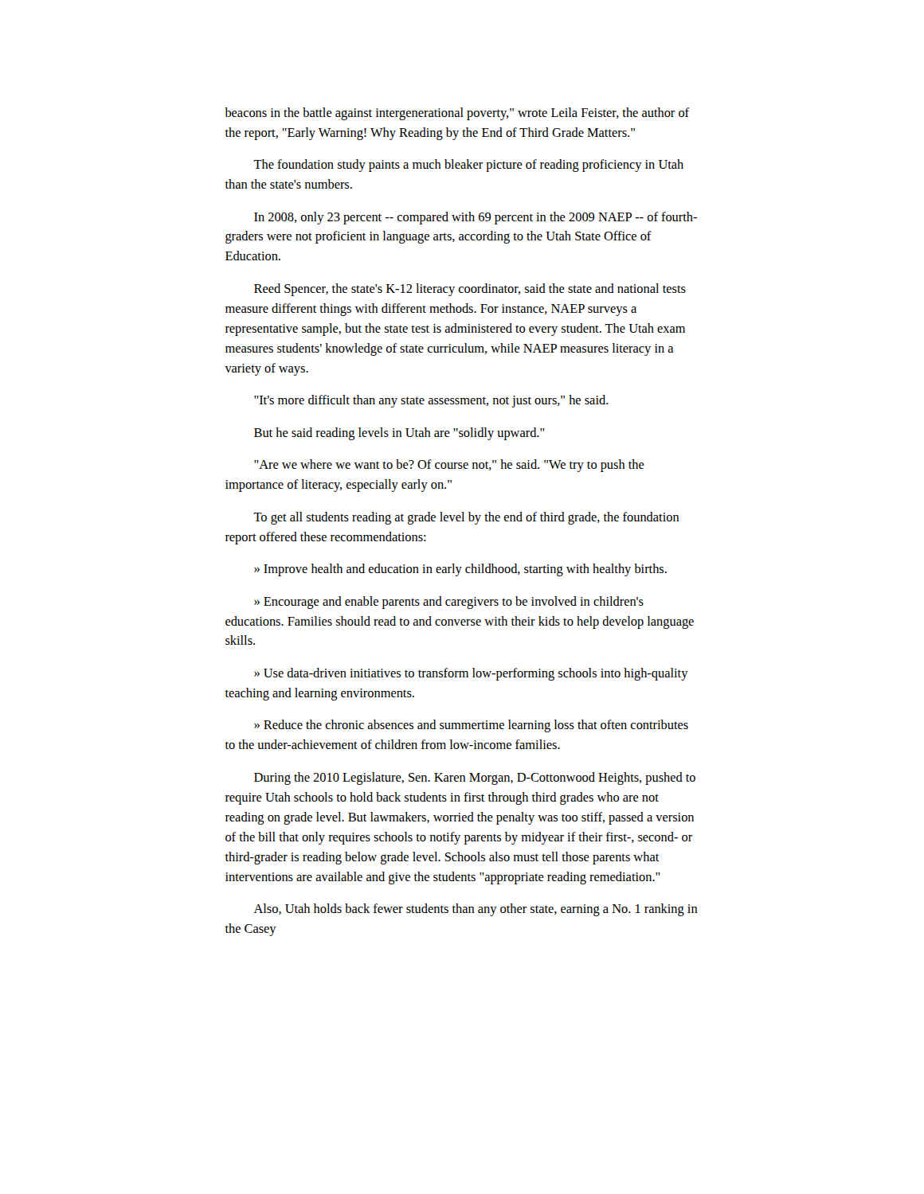beacons in the battle against intergenerational poverty," wrote Leila Feister, the author of the report, "Early Warning! Why Reading by the End of Third Grade Matters."
The foundation study paints a much bleaker picture of reading proficiency in Utah than the state's numbers.
In 2008, only 23 percent -- compared with 69 percent in the 2009 NAEP -- of fourth-graders were not proficient in language arts, according to the Utah State Office of Education.
Reed Spencer, the state's K-12 literacy coordinator, said the state and national tests measure different things with different methods. For instance, NAEP surveys a representative sample, but the state test is administered to every student. The Utah exam measures students' knowledge of state curriculum, while NAEP measures literacy in a variety of ways.
"It's more difficult than any state assessment, not just ours," he said.
But he said reading levels in Utah are "solidly upward."
"Are we where we want to be? Of course not," he said. "We try to push the importance of literacy, especially early on."
To get all students reading at grade level by the end of third grade, the foundation report offered these recommendations:
» Improve health and education in early childhood, starting with healthy births.
» Encourage and enable parents and caregivers to be involved in children's educations. Families should read to and converse with their kids to help develop language skills.
» Use data-driven initiatives to transform low-performing schools into high-quality teaching and learning environments.
» Reduce the chronic absences and summertime learning loss that often contributes to the under-achievement of children from low-income families.
During the 2010 Legislature, Sen. Karen Morgan, D-Cottonwood Heights, pushed to require Utah schools to hold back students in first through third grades who are not reading on grade level. But lawmakers, worried the penalty was too stiff, passed a version of the bill that only requires schools to notify parents by midyear if their first-, second- or third-grader is reading below grade level. Schools also must tell those parents what interventions are available and give the students "appropriate reading remediation."
Also, Utah holds back fewer students than any other state, earning a No. 1 ranking in the Casey